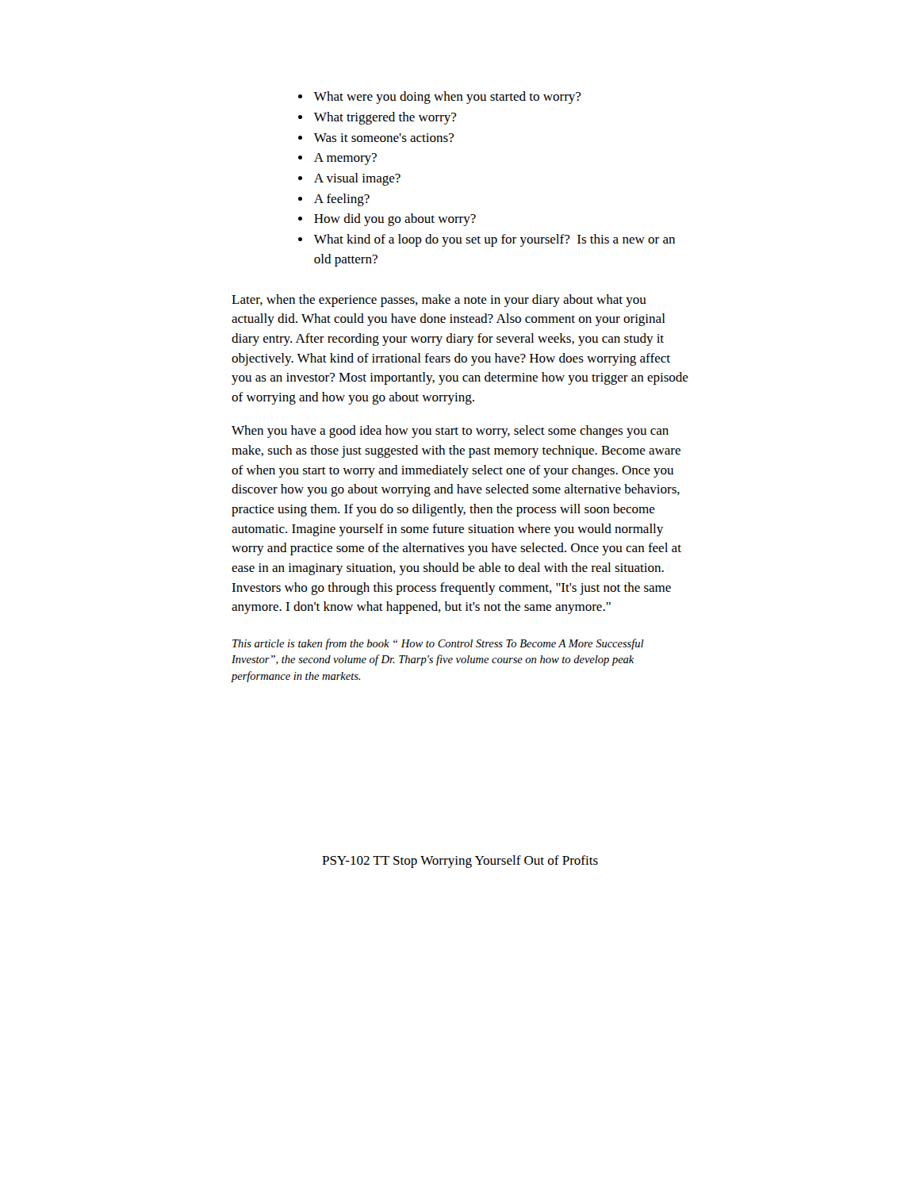What were you doing when you started to worry?
What triggered the worry?
Was it someone's actions?
A memory?
A visual image?
A feeling?
How did you go about worry?
What kind of a loop do you set up for yourself? Is this a new or an old pattern?
Later, when the experience passes, make a note in your diary about what you actually did. What could you have done instead? Also comment on your original diary entry. After recording your worry diary for several weeks, you can study it objectively. What kind of irrational fears do you have? How does worrying affect you as an investor? Most importantly, you can determine how you trigger an episode of worrying and how you go about worrying.
When you have a good idea how you start to worry, select some changes you can make, such as those just suggested with the past memory technique. Become aware of when you start to worry and immediately select one of your changes. Once you discover how you go about worrying and have selected some alternative behaviors, practice using them. If you do so diligently, then the process will soon become automatic. Imagine yourself in some future situation where you would normally worry and practice some of the alternatives you have selected. Once you can feel at ease in an imaginary situation, you should be able to deal with the real situation. Investors who go through this process frequently comment, "It's just not the same anymore. I don't know what happened, but it's not the same anymore."
This article is taken from the book “ How to Control Stress To Become A More Successful Investor”, the second volume of Dr. Tharp's five volume course on how to develop peak performance in the markets.
PSY-102 TT Stop Worrying Yourself Out of Profits